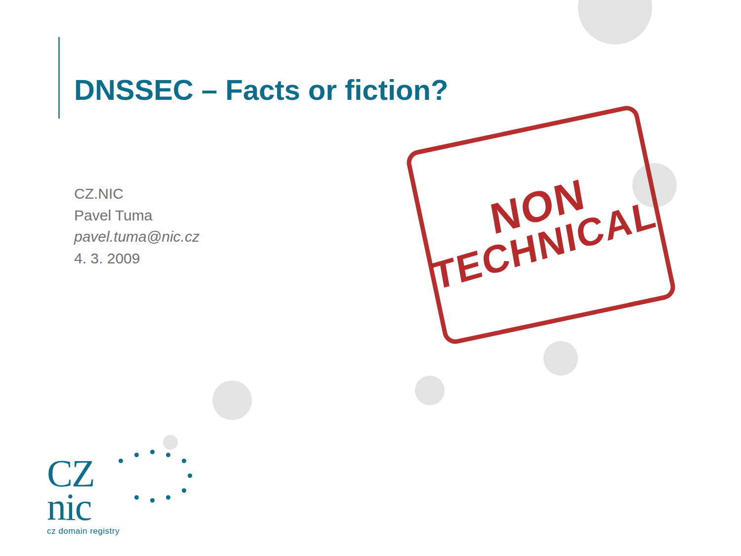DNSSEC – Facts or fiction?
CZ.NIC
Pavel Tuma
pavel.tuma@nic.cz
4. 3. 2009
Non Technical
CZ
nic
cz domain registry